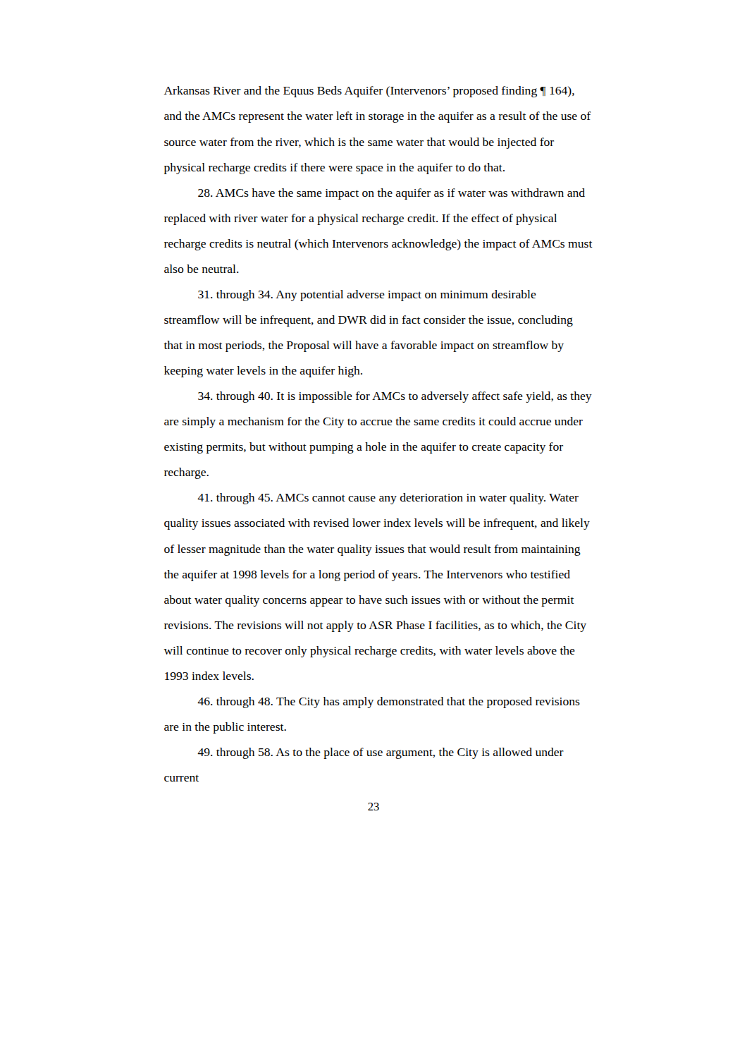Arkansas River and the Equus Beds Aquifer (Intervenors’ proposed finding ¶ 164), and the AMCs represent the water left in storage in the aquifer as a result of the use of source water from the river, which is the same water that would be injected for physical recharge credits if there were space in the aquifer to do that.
28. AMCs have the same impact on the aquifer as if water was withdrawn and replaced with river water for a physical recharge credit. If the effect of physical recharge credits is neutral (which Intervenors acknowledge) the impact of AMCs must also be neutral.
31. through 34. Any potential adverse impact on minimum desirable streamflow will be infrequent, and DWR did in fact consider the issue, concluding that in most periods, the Proposal will have a favorable impact on streamflow by keeping water levels in the aquifer high.
34. through 40. It is impossible for AMCs to adversely affect safe yield, as they are simply a mechanism for the City to accrue the same credits it could accrue under existing permits, but without pumping a hole in the aquifer to create capacity for recharge.
41. through 45. AMCs cannot cause any deterioration in water quality. Water quality issues associated with revised lower index levels will be infrequent, and likely of lesser magnitude than the water quality issues that would result from maintaining the aquifer at 1998 levels for a long period of years. The Intervenors who testified about water quality concerns appear to have such issues with or without the permit revisions. The revisions will not apply to ASR Phase I facilities, as to which, the City will continue to recover only physical recharge credits, with water levels above the 1993 index levels.
46. through 48. The City has amply demonstrated that the proposed revisions are in the public interest.
49. through 58. As to the place of use argument, the City is allowed under current
23